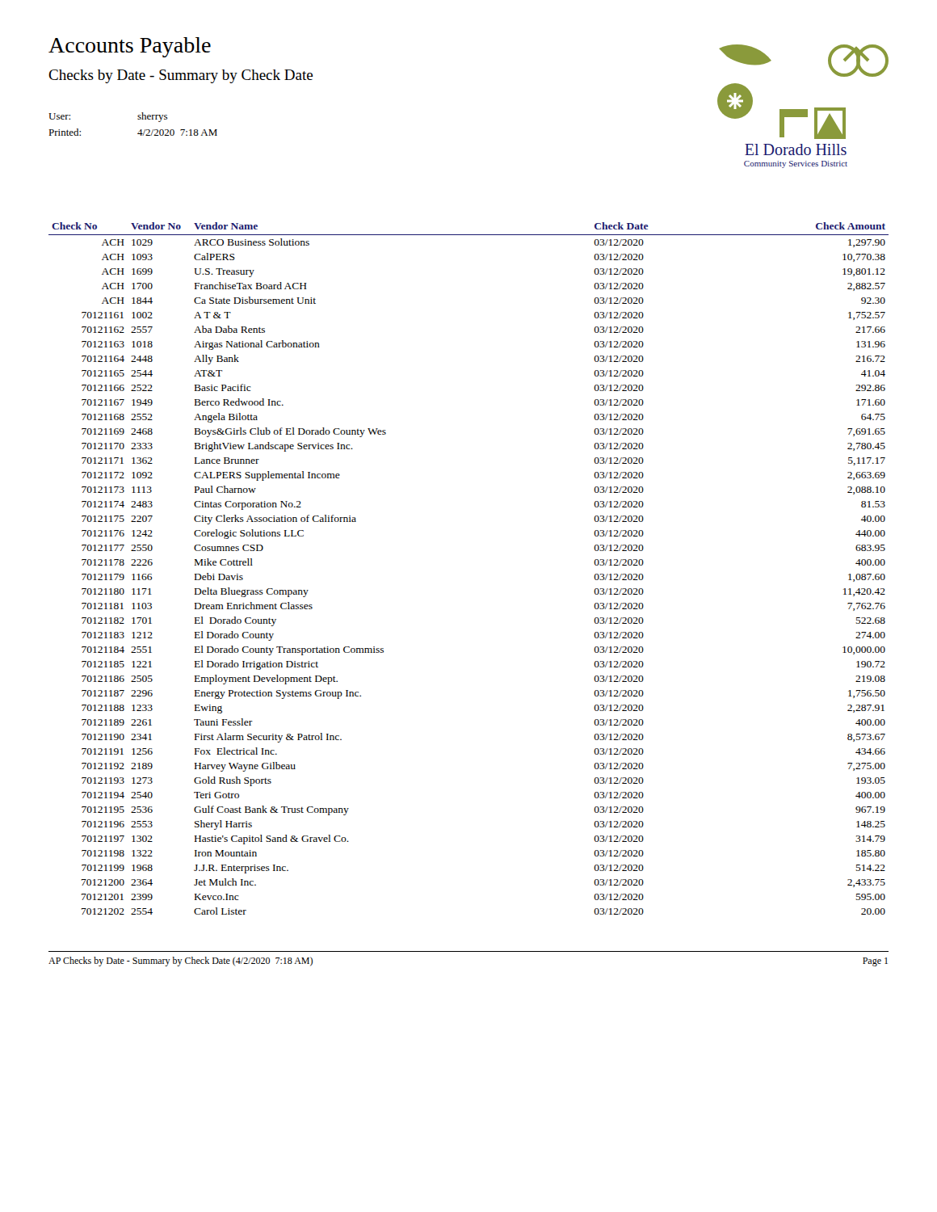Accounts Payable
Checks by Date - Summary by Check Date
User: sherrys
Printed: 4/2/2020 7:18 AM
El Dorado Hills Community Services District
| Check No | Vendor No | Vendor Name | Check Date | Check Amount |
| --- | --- | --- | --- | --- |
| ACH | 1029 | ARCO Business Solutions | 03/12/2020 | 1,297.90 |
| ACH | 1093 | CalPERS | 03/12/2020 | 10,770.38 |
| ACH | 1699 | U.S. Treasury | 03/12/2020 | 19,801.12 |
| ACH | 1700 | FranchiseTax Board ACH | 03/12/2020 | 2,882.57 |
| ACH | 1844 | Ca State Disbursement Unit | 03/12/2020 | 92.30 |
| 70121161 | 1002 | A T & T | 03/12/2020 | 1,752.57 |
| 70121162 | 2557 | Aba Daba Rents | 03/12/2020 | 217.66 |
| 70121163 | 1018 | Airgas National Carbonation | 03/12/2020 | 131.96 |
| 70121164 | 2448 | Ally Bank | 03/12/2020 | 216.72 |
| 70121165 | 2544 | AT&T | 03/12/2020 | 41.04 |
| 70121166 | 2522 | Basic Pacific | 03/12/2020 | 292.86 |
| 70121167 | 1949 | Berco Redwood Inc. | 03/12/2020 | 171.60 |
| 70121168 | 2552 | Angela Bilotta | 03/12/2020 | 64.75 |
| 70121169 | 2468 | Boys&Girls Club of El Dorado County Wes | 03/12/2020 | 7,691.65 |
| 70121170 | 2333 | BrightView Landscape Services Inc. | 03/12/2020 | 2,780.45 |
| 70121171 | 1362 | Lance Brunner | 03/12/2020 | 5,117.17 |
| 70121172 | 1092 | CALPERS Supplemental Income | 03/12/2020 | 2,663.69 |
| 70121173 | 1113 | Paul Charnow | 03/12/2020 | 2,088.10 |
| 70121174 | 2483 | Cintas Corporation No.2 | 03/12/2020 | 81.53 |
| 70121175 | 2207 | City Clerks Association of California | 03/12/2020 | 40.00 |
| 70121176 | 1242 | Corelogic Solutions LLC | 03/12/2020 | 440.00 |
| 70121177 | 2550 | Cosumnes CSD | 03/12/2020 | 683.95 |
| 70121178 | 2226 | Mike Cottrell | 03/12/2020 | 400.00 |
| 70121179 | 1166 | Debi Davis | 03/12/2020 | 1,087.60 |
| 70121180 | 1171 | Delta Bluegrass Company | 03/12/2020 | 11,420.42 |
| 70121181 | 1103 | Dream Enrichment Classes | 03/12/2020 | 7,762.76 |
| 70121182 | 1701 | El Dorado County | 03/12/2020 | 522.68 |
| 70121183 | 1212 | El Dorado County | 03/12/2020 | 274.00 |
| 70121184 | 2551 | El Dorado County Transportation Commiss | 03/12/2020 | 10,000.00 |
| 70121185 | 1221 | El Dorado Irrigation District | 03/12/2020 | 190.72 |
| 70121186 | 2505 | Employment Development Dept. | 03/12/2020 | 219.08 |
| 70121187 | 2296 | Energy Protection Systems Group Inc. | 03/12/2020 | 1,756.50 |
| 70121188 | 1233 | Ewing | 03/12/2020 | 2,287.91 |
| 70121189 | 2261 | Tauni Fessler | 03/12/2020 | 400.00 |
| 70121190 | 2341 | First Alarm Security & Patrol Inc. | 03/12/2020 | 8,573.67 |
| 70121191 | 1256 | Fox Electrical Inc. | 03/12/2020 | 434.66 |
| 70121192 | 2189 | Harvey Wayne Gilbeau | 03/12/2020 | 7,275.00 |
| 70121193 | 1273 | Gold Rush Sports | 03/12/2020 | 193.05 |
| 70121194 | 2540 | Teri Gotro | 03/12/2020 | 400.00 |
| 70121195 | 2536 | Gulf Coast Bank & Trust Company | 03/12/2020 | 967.19 |
| 70121196 | 2553 | Sheryl Harris | 03/12/2020 | 148.25 |
| 70121197 | 1302 | Hastie's Capitol Sand & Gravel Co. | 03/12/2020 | 314.79 |
| 70121198 | 1322 | Iron Mountain | 03/12/2020 | 185.80 |
| 70121199 | 1968 | J.J.R. Enterprises Inc. | 03/12/2020 | 514.22 |
| 70121200 | 2364 | Jet Mulch Inc. | 03/12/2020 | 2,433.75 |
| 70121201 | 2399 | Kevco.Inc | 03/12/2020 | 595.00 |
| 70121202 | 2554 | Carol Lister | 03/12/2020 | 20.00 |
AP Checks by Date - Summary by Check Date (4/2/2020 7:18 AM) Page 1